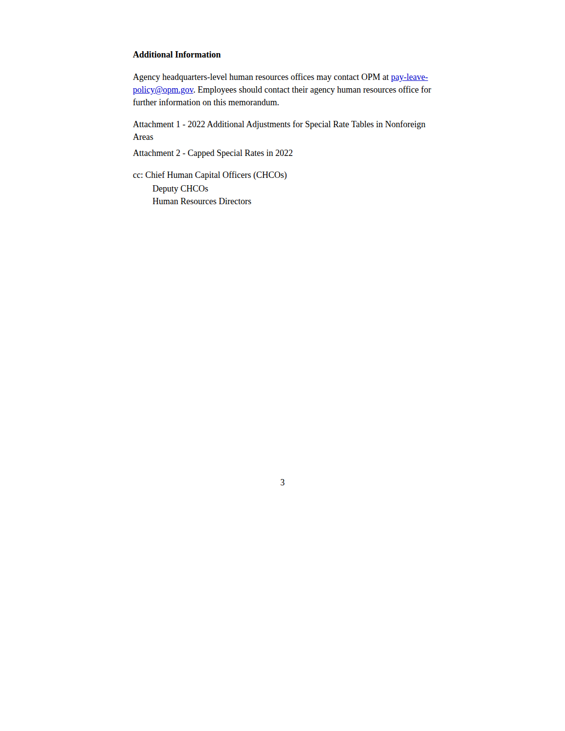Additional Information
Agency headquarters-level human resources offices may contact OPM at pay-leave-policy@opm.gov. Employees should contact their agency human resources office for further information on this memorandum.
Attachment 1 - 2022 Additional Adjustments for Special Rate Tables in Nonforeign Areas
Attachment 2 - Capped Special Rates in 2022
cc: Chief Human Capital Officers (CHCOs)
Deputy CHCOs
Human Resources Directors
3